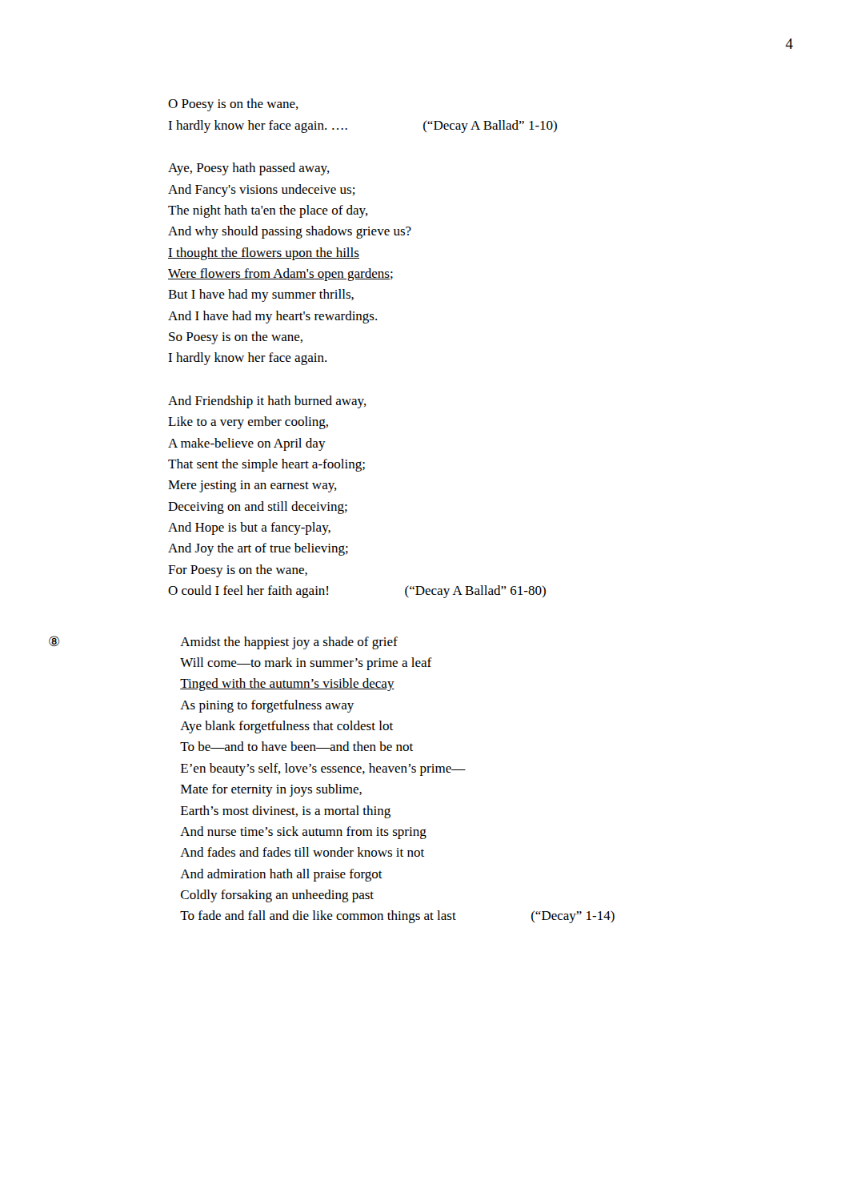4
O Poesy is on the wane,
I hardly know her face again. ….(“Decay A Ballad” 1-10)
Aye, Poesy hath passed away,
And Fancy's visions undeceive us;
The night hath ta'en the place of day,
And why should passing shadows grieve us?
I thought the flowers upon the hills
Were flowers from Adam's open gardens;
But I have had my summer thrills,
And I have had my heart's rewardings.
So Poesy is on the wane,
I hardly know her face again.
And Friendship it hath burned away,
Like to a very ember cooling,
A make-believe on April day
That sent the simple heart a-fooling;
Mere jesting in an earnest way,
Deceiving on and still deceiving;
And Hope is but a fancy-play,
And Joy the art of true believing;
For Poesy is on the wane,
O could I feel her faith again!(“Decay A Ballad” 61-80)
⑧
Amidst the happiest joy a shade of grief
Will come—to mark in summer’s prime a leaf
Tinged with the autumn’s visible decay
As pining to forgetfulness away
Aye blank forgetfulness that coldest lot
To be—and to have been—and then be not
E’en beauty’s self, love’s essence, heaven’s prime—
Mate for eternity in joys sublime,
Earth’s most divinest, is a mortal thing
And nurse time’s sick autumn from its spring
And fades and fades till wonder knows it not
And admiration hath all praise forgot
Coldly forsaking an unheeding past
To fade and fall and die like common things at last(“Decay” 1-14)